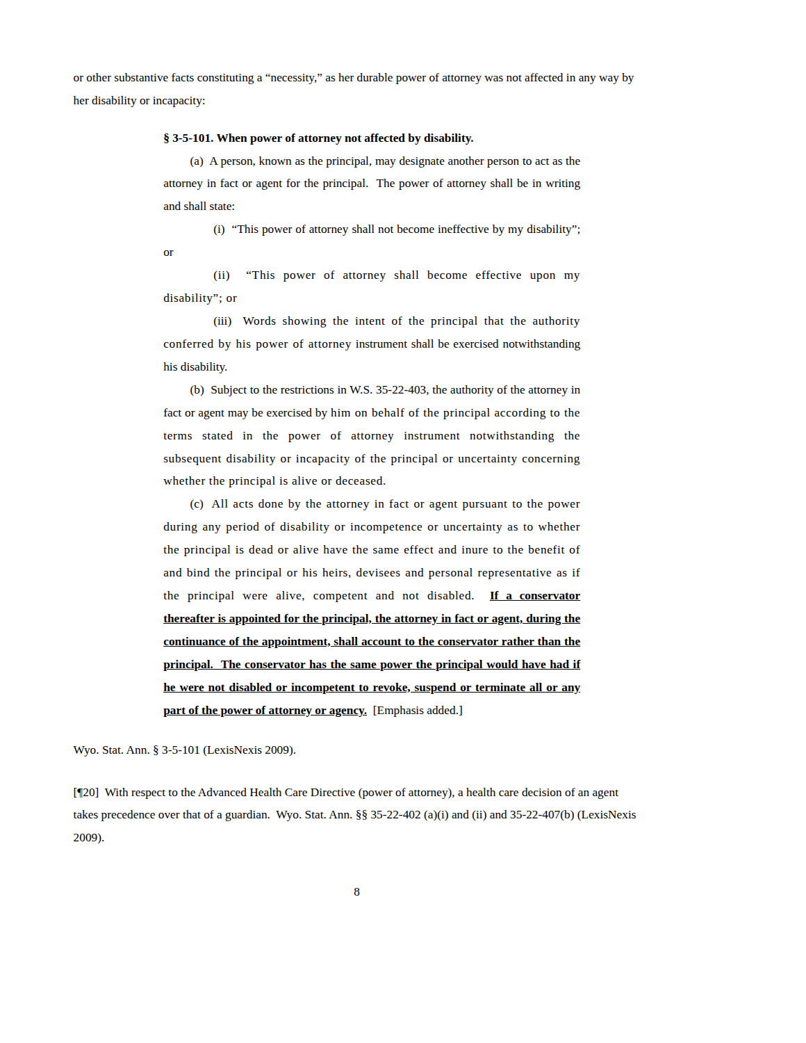or other substantive facts constituting a “necessity,” as her durable power of attorney was not affected in any way by her disability or incapacity:
§ 3-5-101. When power of attorney not affected by disability.
(a) A person, known as the principal, may designate another person to act as the attorney in fact or agent for the principal. The power of attorney shall be in writing and shall state:
(i) “This power of attorney shall not become ineffective by my disability”; or
(ii) “This power of attorney shall become effective upon my disability”; or
(iii) Words showing the intent of the principal that the authority conferred by his power of attorney instrument shall be exercised notwithstanding his disability.
(b) Subject to the restrictions in W.S. 35-22-403, the authority of the attorney in fact or agent may be exercised by him on behalf of the principal according to the terms stated in the power of attorney instrument notwithstanding the subsequent disability or incapacity of the principal or uncertainty concerning whether the principal is alive or deceased.
(c) All acts done by the attorney in fact or agent pursuant to the power during any period of disability or incompetence or uncertainty as to whether the principal is dead or alive have the same effect and inure to the benefit of and bind the principal or his heirs, devisees and personal representative as if the principal were alive, competent and not disabled. If a conservator thereafter is appointed for the principal, the attorney in fact or agent, during the continuance of the appointment, shall account to the conservator rather than the principal. The conservator has the same power the principal would have had if he were not disabled or incompetent to revoke, suspend or terminate all or any part of the power of attorney or agency. [Emphasis added.]
Wyo. Stat. Ann. § 3-5-101 (LexisNexis 2009).
[¶20] With respect to the Advanced Health Care Directive (power of attorney), a health care decision of an agent takes precedence over that of a guardian. Wyo. Stat. Ann. §§ 35-22-402 (a)(i) and (ii) and 35-22-407(b) (LexisNexis 2009).
8